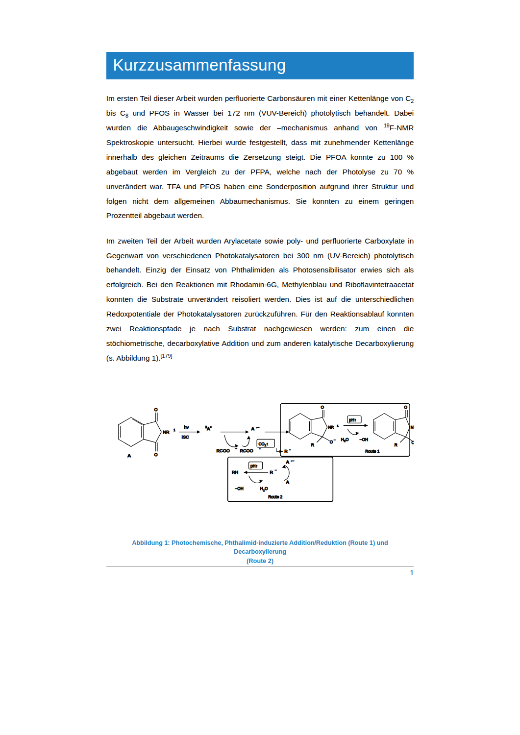Kurzzusammenfassung
Im ersten Teil dieser Arbeit wurden perfluorierte Carbonsäuren mit einer Kettenlänge von C2 bis C8 und PFOS in Wasser bei 172 nm (VUV-Bereich) photolytisch behandelt. Dabei wurden die Abbaugeschwindigkeit sowie der –mechanismus anhand von 19F-NMR Spektroskopie untersucht. Hierbei wurde festgestellt, dass mit zunehmender Kettenlänge innerhalb des gleichen Zeitraums die Zersetzung steigt. Die PFOA konnte zu 100 % abgebaut werden im Vergleich zu der PFPA, welche nach der Photolyse zu 70 % unverändert war. TFA und PFOS haben eine Sonderposition aufgrund ihrer Struktur und folgen nicht dem allgemeinen Abbaumechanismus. Sie konnten zu einem geringen Prozentteil abgebaut werden.
Im zweiten Teil der Arbeit wurden Arylacetate sowie poly- und perfluorierte Carboxylate in Gegenwart von verschiedenen Photokatalysatoren bei 300 nm (UV-Bereich) photolytisch behandelt. Einzig der Einsatz von Phthalimiden als Photosensibilisator erwies sich als erfolgreich. Bei den Reaktionen mit Rhodamin-6G, Methylenblau und Riboflavintetraacetat konnten die Substrate unverändert reisoliert werden. Dies ist auf die unterschiedlichen Redoxpotentiale der Photokatalysatoren zurückzuführen. Für den Reaktionsablauf konnten zwei Reaktionspfade je nach Substrat nachgewiesen werden: zum einen die stöchiometrische, decarboxylative Addition und zum anderen katalytische Decarboxylierung (s. Abbildung 1).[179]
O O NR 1 A hν ISC 3A* RCOO − RCOO • A •− CO2↑ R • O NR 1 R O − pH↑ H2O −OH O NR R OH Route 1 pH↑ RH R − −OH H2O A •− A Route 2
Abbildung 1: Photochemische, Phthalimid-induzierte Addition/Reduktion (Route 1) und Decarboxylierung
(Route 2)
1